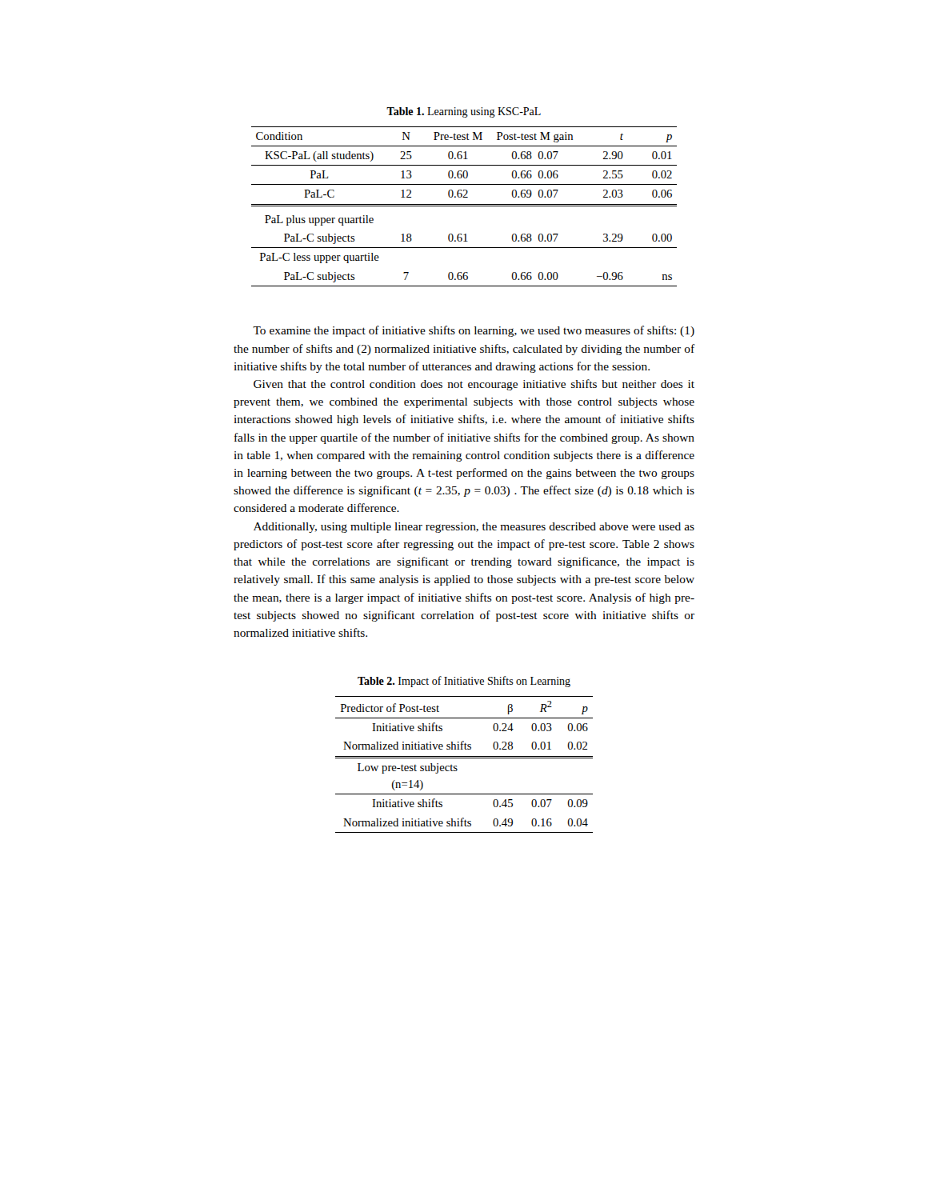Table 1. Learning using KSC-PaL
| Condition | N | Pre-test M | Post-test M gain | t | p |
| --- | --- | --- | --- | --- | --- |
| KSC-PaL (all students) | 25 | 0.61 | 0.68 0.07 | 2.90 | 0.01 |
| PaL | 13 | 0.60 | 0.66 0.06 | 2.55 | 0.02 |
| PaL-C | 12 | 0.62 | 0.69 0.07 | 2.03 | 0.06 |
| PaL plus upper quartile | | | | | |
| PaL-C subjects | 18 | 0.61 | 0.68 0.07 | 3.29 | 0.00 |
| PaL-C less upper quartile | | | | | |
| PaL-C subjects | 7 | 0.66 | 0.66 0.00 | −0.96 | ns |
To examine the impact of initiative shifts on learning, we used two measures of shifts: (1) the number of shifts and (2) normalized initiative shifts, calculated by dividing the number of initiative shifts by the total number of utterances and drawing actions for the session.
Given that the control condition does not encourage initiative shifts but neither does it prevent them, we combined the experimental subjects with those control subjects whose interactions showed high levels of initiative shifts, i.e. where the amount of initiative shifts falls in the upper quartile of the number of initiative shifts for the combined group. As shown in table 1, when compared with the remaining control condition subjects there is a difference in learning between the two groups. A t-test performed on the gains between the two groups showed the difference is significant (t = 2.35, p = 0.03) . The effect size (d) is 0.18 which is considered a moderate difference.
Additionally, using multiple linear regression, the measures described above were used as predictors of post-test score after regressing out the impact of pre-test score. Table 2 shows that while the correlations are significant or trending toward significance, the impact is relatively small. If this same analysis is applied to those subjects with a pre-test score below the mean, there is a larger impact of initiative shifts on post-test score. Analysis of high pre-test subjects showed no significant correlation of post-test score with initiative shifts or normalized initiative shifts.
Table 2. Impact of Initiative Shifts on Learning
| Predictor of Post-test | β | R 2 | p |
| --- | --- | --- | --- |
| Initiative shifts | 0.24 | 0.03 | 0.06 |
| Normalized initiative shifts | 0.28 | 0.01 | 0.02 |
| Low pre-test subjects (n=14) | | | |
| Initiative shifts | 0.45 | 0.07 | 0.09 |
| Normalized initiative shifts | 0.49 | 0.16 | 0.04 |